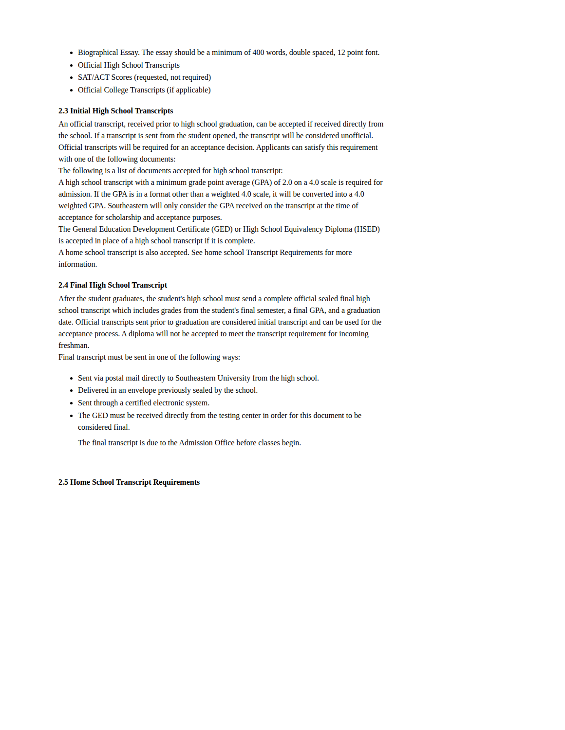Biographical Essay. The essay should be a minimum of 400 words, double spaced, 12 point font.
Official High School Transcripts
SAT/ACT Scores (requested, not required)
Official College Transcripts (if applicable)
2.3 Initial High School Transcripts
An official transcript, received prior to high school graduation, can be accepted if received directly from the school. If a transcript is sent from the student opened, the transcript will be considered unofficial. Official transcripts will be required for an acceptance decision. Applicants can satisfy this requirement with one of the following documents:
The following is a list of documents accepted for high school transcript:
A high school transcript with a minimum grade point average (GPA) of 2.0 on a 4.0 scale is required for admission. If the GPA is in a format other than a weighted 4.0 scale, it will be converted into a 4.0 weighted GPA. Southeastern will only consider the GPA received on the transcript at the time of acceptance for scholarship and acceptance purposes.
The General Education Development Certificate (GED) or High School Equivalency Diploma (HSED) is accepted in place of a high school transcript if it is complete.
A home school transcript is also accepted. See home school Transcript Requirements for more information.
2.4 Final High School Transcript
After the student graduates, the student's high school must send a complete official sealed final high school transcript which includes grades from the student's final semester, a final GPA, and a graduation date. Official transcripts sent prior to graduation are considered initial transcript and can be used for the acceptance process. A diploma will not be accepted to meet the transcript requirement for incoming freshman.
Final transcript must be sent in one of the following ways:
Sent via postal mail directly to Southeastern University from the high school.
Delivered in an envelope previously sealed by the school.
Sent through a certified electronic system.
The GED must be received directly from the testing center in order for this document to be considered final.
The final transcript is due to the Admission Office before classes begin.
2.5 Home School Transcript Requirements